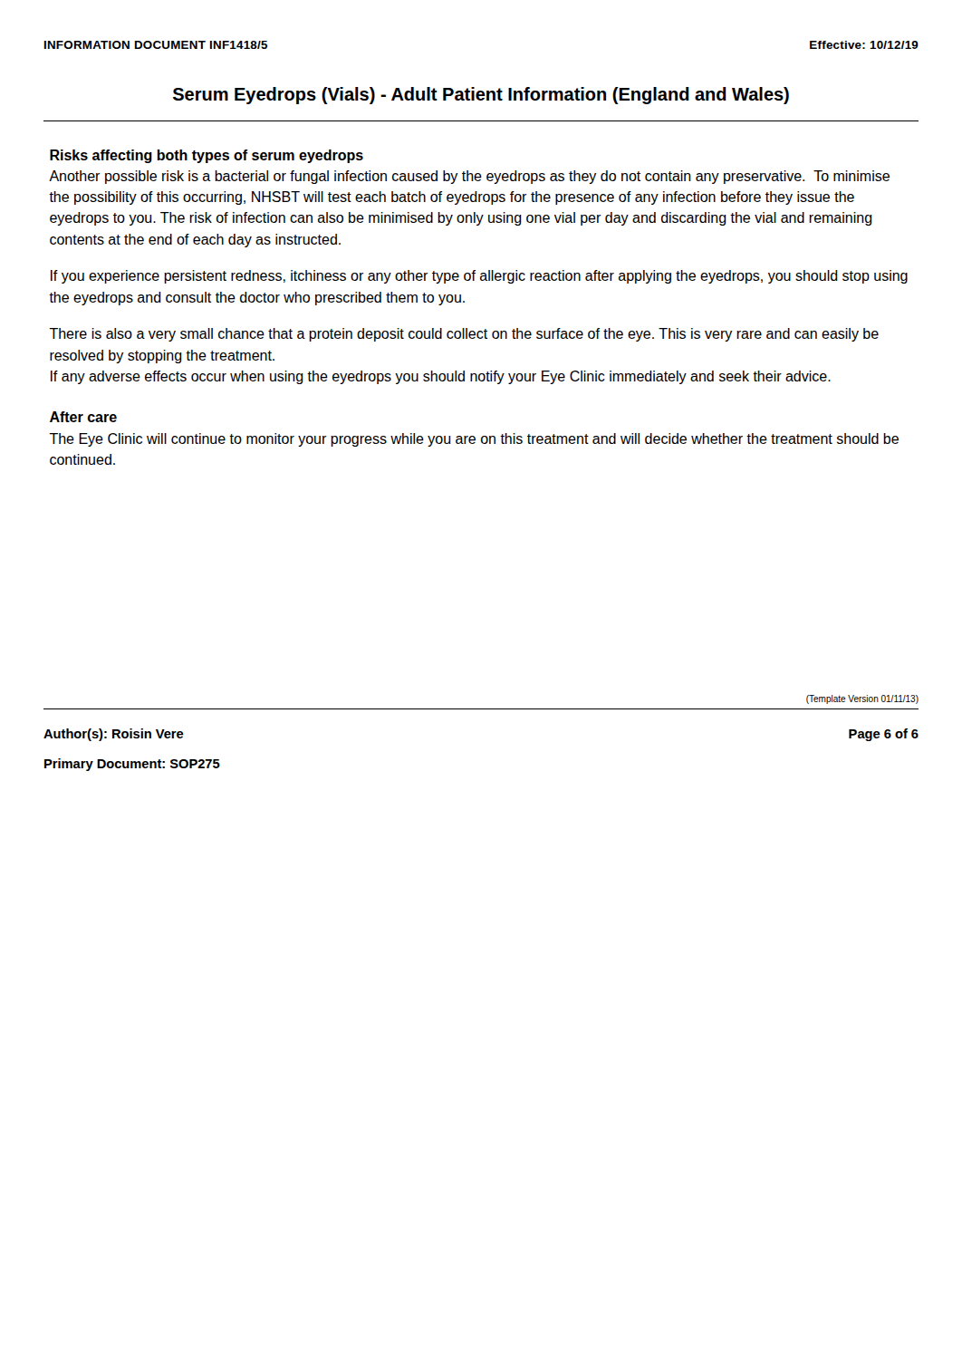INFORMATION DOCUMENT INF1418/5 Effective: 10/12/19
Serum Eyedrops (Vials) - Adult Patient Information (England and Wales)
Risks affecting both types of serum eyedrops
Another possible risk is a bacterial or fungal infection caused by the eyedrops as they do not contain any preservative. To minimise the possibility of this occurring, NHSBT will test each batch of eyedrops for the presence of any infection before they issue the eyedrops to you. The risk of infection can also be minimised by only using one vial per day and discarding the vial and remaining contents at the end of each day as instructed.
If you experience persistent redness, itchiness or any other type of allergic reaction after applying the eyedrops, you should stop using the eyedrops and consult the doctor who prescribed them to you.
There is also a very small chance that a protein deposit could collect on the surface of the eye. This is very rare and can easily be resolved by stopping the treatment.
If any adverse effects occur when using the eyedrops you should notify your Eye Clinic immediately and seek their advice.
After care
The Eye Clinic will continue to monitor your progress while you are on this treatment and will decide whether the treatment should be continued.
(Template Version 01/11/13)
Author(s): Roisin Vere Page 6 of 6
Primary Document: SOP275